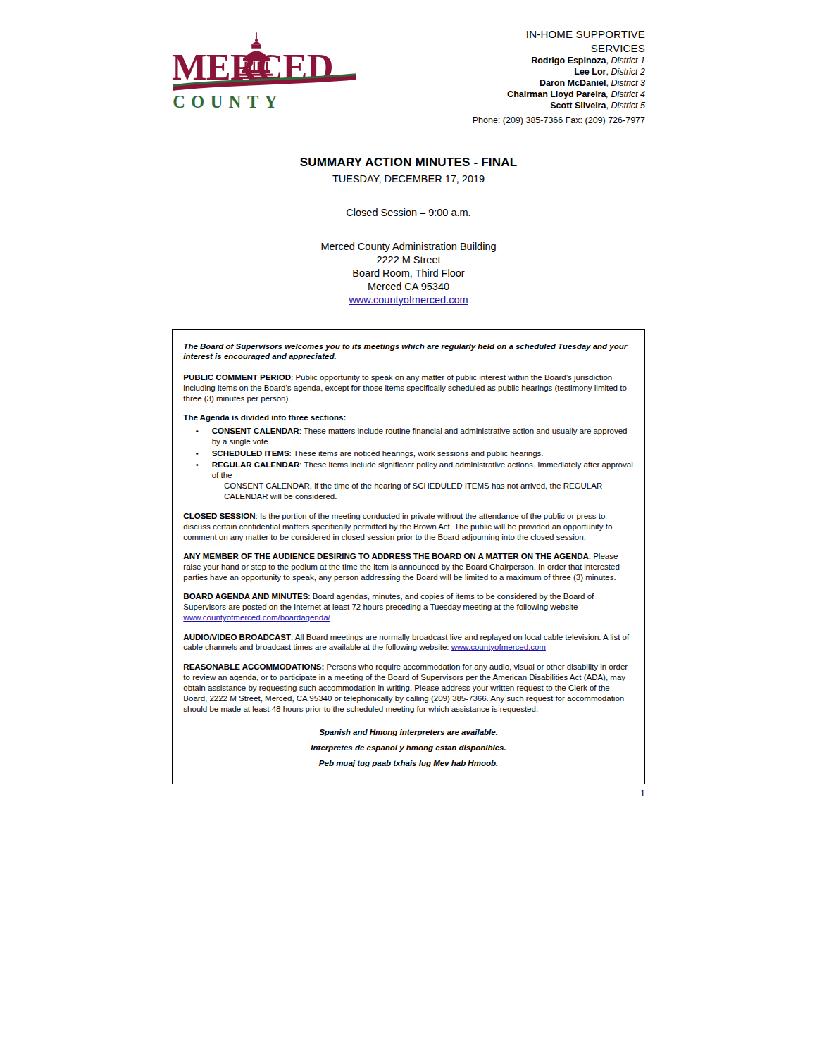MERCED COUNTY
IN-HOME SUPPORTIVE
SERVICES
Rodrigo Espinoza, District 1
Lee Lor, District 2
Daron McDaniel, District 3
Chairman Lloyd Pareira, District 4
Scott Silveira, District 5
Phone: (209) 385-7366 Fax: (209) 726-7977
SUMMARY ACTION MINUTES - FINAL
TUESDAY, DECEMBER 17, 2019
Closed Session – 9:00 a.m.
Merced County Administration Building
2222 M Street
Board Room, Third Floor
Merced CA 95340
www.countyofmerced.com
The Board of Supervisors welcomes you to its meetings which are regularly held on a scheduled Tuesday and your interest is encouraged and appreciated.
PUBLIC COMMENT PERIOD: Public opportunity to speak on any matter of public interest within the Board’s jurisdiction including items on the Board’s agenda, except for those items specifically scheduled as public hearings (testimony limited to three (3) minutes per person).
The Agenda is divided into three sections:
CONSENT CALENDAR: These matters include routine financial and administrative action and usually are approved by a single vote.
SCHEDULED ITEMS: These items are noticed hearings, work sessions and public hearings.
REGULAR CALENDAR: These items include significant policy and administrative actions. Immediately after approval of the CONSENT CALENDAR, if the time of the hearing of SCHEDULED ITEMS has not arrived, the REGULAR CALENDAR will be considered.
CLOSED SESSION: Is the portion of the meeting conducted in private without the attendance of the public or press to discuss certain confidential matters specifically permitted by the Brown Act. The public will be provided an opportunity to comment on any matter to be considered in closed session prior to the Board adjourning into the closed session.
ANY MEMBER OF THE AUDIENCE DESIRING TO ADDRESS THE BOARD ON A MATTER ON THE AGENDA: Please raise your hand or step to the podium at the time the item is announced by the Board Chairperson. In order that interested parties have an opportunity to speak, any person addressing the Board will be limited to a maximum of three (3) minutes.
BOARD AGENDA AND MINUTES: Board agendas, minutes, and copies of items to be considered by the Board of Supervisors are posted on the Internet at least 72 hours preceding a Tuesday meeting at the following website www.countyofmerced.com/boardagenda/
AUDIO/VIDEO BROADCAST: All Board meetings are normally broadcast live and replayed on local cable television. A list of cable channels and broadcast times are available at the following website: www.countyofmerced.com
REASONABLE ACCOMMODATIONS: Persons who require accommodation for any audio, visual or other disability in order to review an agenda, or to participate in a meeting of the Board of Supervisors per the American Disabilities Act (ADA), may obtain assistance by requesting such accommodation in writing. Please address your written request to the Clerk of the Board, 2222 M Street, Merced, CA 95340 or telephonically by calling (209) 385-7366. Any such request for accommodation should be made at least 48 hours prior to the scheduled meeting for which assistance is requested.
Spanish and Hmong interpreters are available.
Interpretes de espanol y hmong estan disponibles.
Peb muaj tug paab txhais lug Mev hab Hmoob.
1